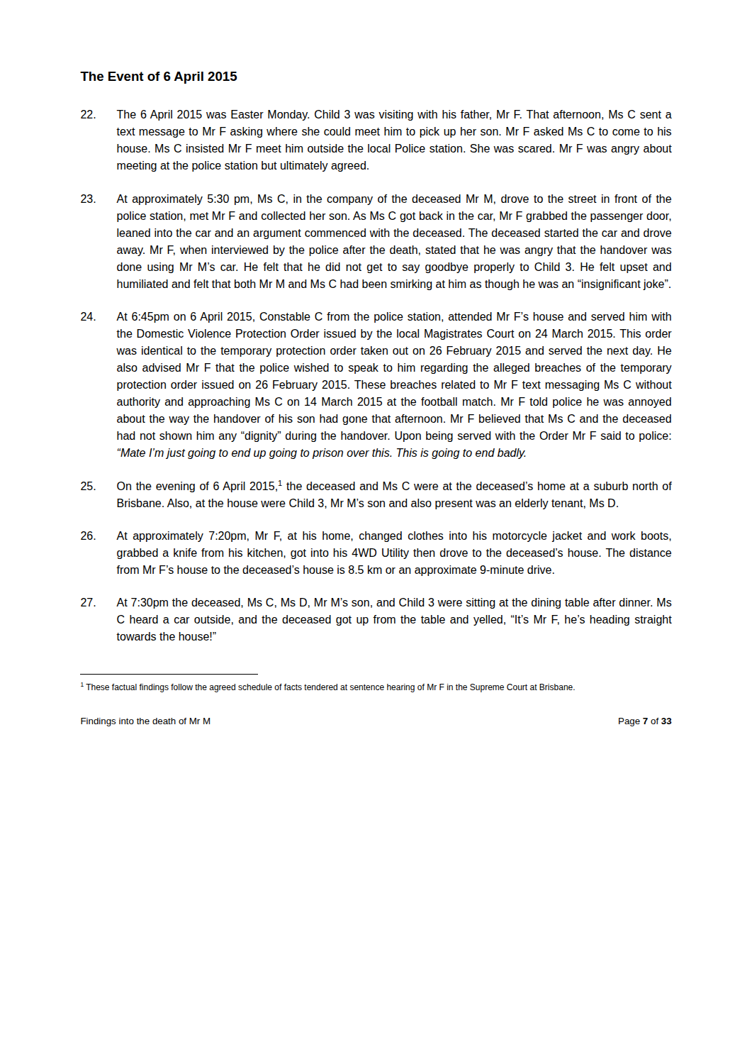The Event of 6 April 2015
22. The 6 April 2015 was Easter Monday. Child 3 was visiting with his father, Mr F. That afternoon, Ms C sent a text message to Mr F asking where she could meet him to pick up her son. Mr F asked Ms C to come to his house. Ms C insisted Mr F meet him outside the local Police station. She was scared. Mr F was angry about meeting at the police station but ultimately agreed.
23. At approximately 5:30 pm, Ms C, in the company of the deceased Mr M, drove to the street in front of the police station, met Mr F and collected her son. As Ms C got back in the car, Mr F grabbed the passenger door, leaned into the car and an argument commenced with the deceased. The deceased started the car and drove away. Mr F, when interviewed by the police after the death, stated that he was angry that the handover was done using Mr M’s car. He felt that he did not get to say goodbye properly to Child 3. He felt upset and humiliated and felt that both Mr M and Ms C had been smirking at him as though he was an “insignificant joke”.
24. At 6:45pm on 6 April 2015, Constable C from the police station, attended Mr F’s house and served him with the Domestic Violence Protection Order issued by the local Magistrates Court on 24 March 2015. This order was identical to the temporary protection order taken out on 26 February 2015 and served the next day. He also advised Mr F that the police wished to speak to him regarding the alleged breaches of the temporary protection order issued on 26 February 2015. These breaches related to Mr F text messaging Ms C without authority and approaching Ms C on 14 March 2015 at the football match. Mr F told police he was annoyed about the way the handover of his son had gone that afternoon. Mr F believed that Ms C and the deceased had not shown him any “dignity” during the handover. Upon being served with the Order Mr F said to police: “Mate I’m just going to end up going to prison over this. This is going to end badly.
25. On the evening of 6 April 2015,1 the deceased and Ms C were at the deceased’s home at a suburb north of Brisbane. Also, at the house were Child 3, Mr M’s son and also present was an elderly tenant, Ms D.
26. At approximately 7:20pm, Mr F, at his home, changed clothes into his motorcycle jacket and work boots, grabbed a knife from his kitchen, got into his 4WD Utility then drove to the deceased’s house. The distance from Mr F’s house to the deceased’s house is 8.5 km or an approximate 9-minute drive.
27. At 7:30pm the deceased, Ms C, Ms D, Mr M’s son, and Child 3 were sitting at the dining table after dinner. Ms C heard a car outside, and the deceased got up from the table and yelled, “It’s Mr F, he’s heading straight towards the house!”
1 These factual findings follow the agreed schedule of facts tendered at sentence hearing of Mr F in the Supreme Court at Brisbane.
Findings into the death of Mr M Page 7 of 33